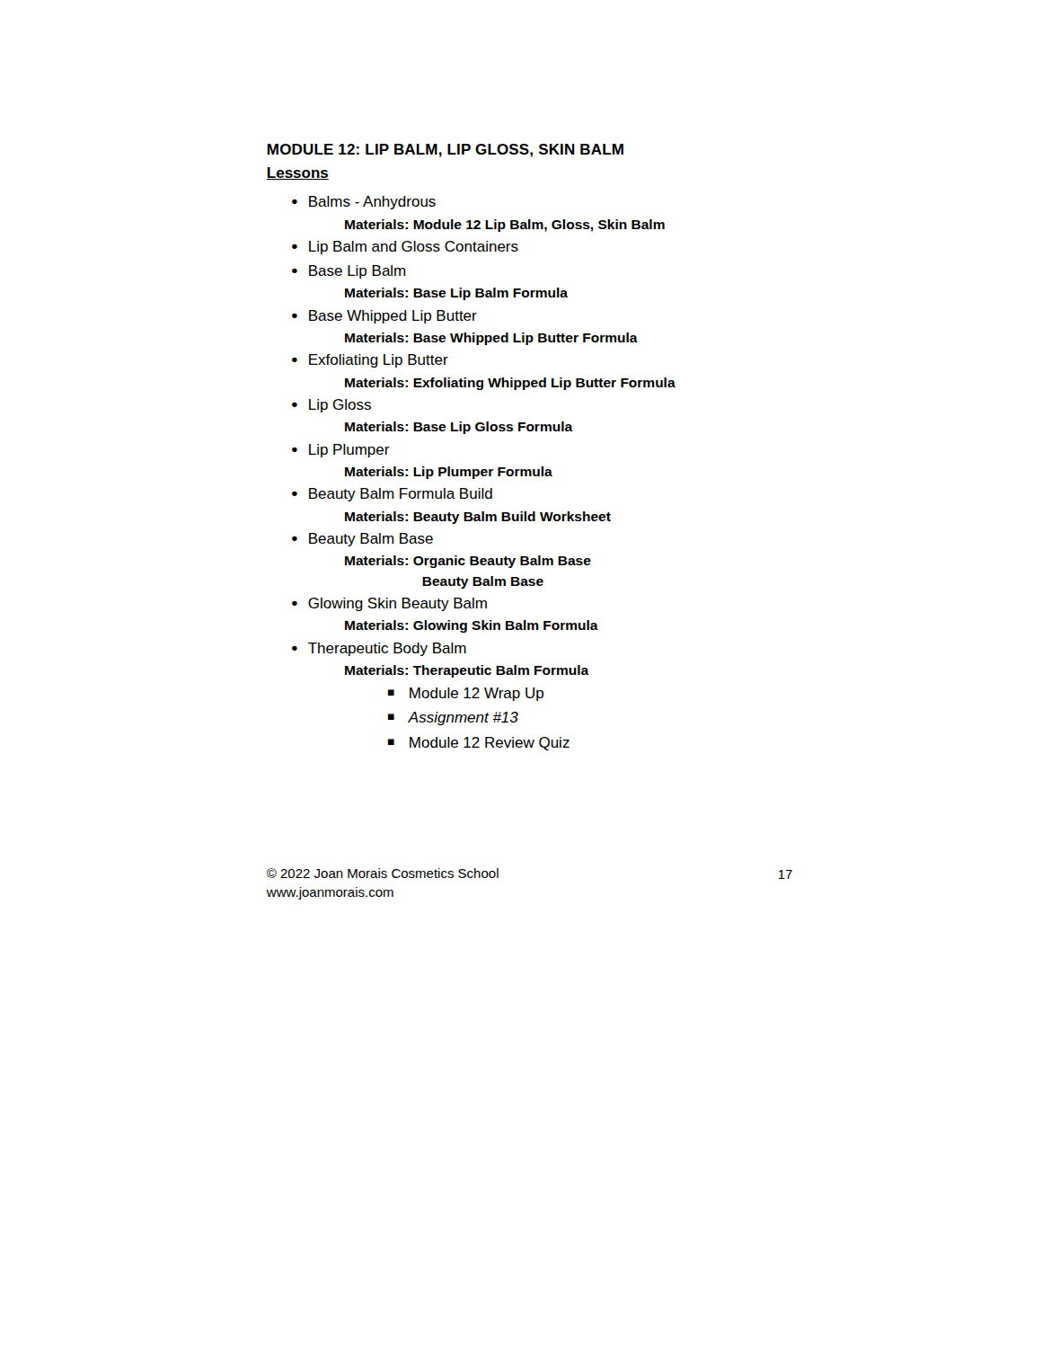MODULE 12: LIP BALM, LIP GLOSS, SKIN BALM
Lessons
Balms - Anhydrous
Materials: Module 12 Lip Balm, Gloss, Skin Balm
Lip Balm and Gloss Containers
Base Lip Balm
Materials: Base Lip Balm Formula
Base Whipped Lip Butter
Materials: Base Whipped Lip Butter Formula
Exfoliating Lip Butter
Materials: Exfoliating Whipped Lip Butter Formula
Lip Gloss
Materials: Base Lip Gloss Formula
Lip Plumper
Materials: Lip Plumper Formula
Beauty Balm Formula Build
Materials: Beauty Balm Build Worksheet
Beauty Balm Base
Materials: Organic Beauty Balm Base Beauty Balm Base
Glowing Skin Beauty Balm
Materials: Glowing Skin Balm Formula
Therapeutic Body Balm
Materials: Therapeutic Balm Formula
Module 12 Wrap Up
Assignment #13
Module 12 Review Quiz
© 2022 Joan Morais Cosmetics School
www.joanmorais.com
17